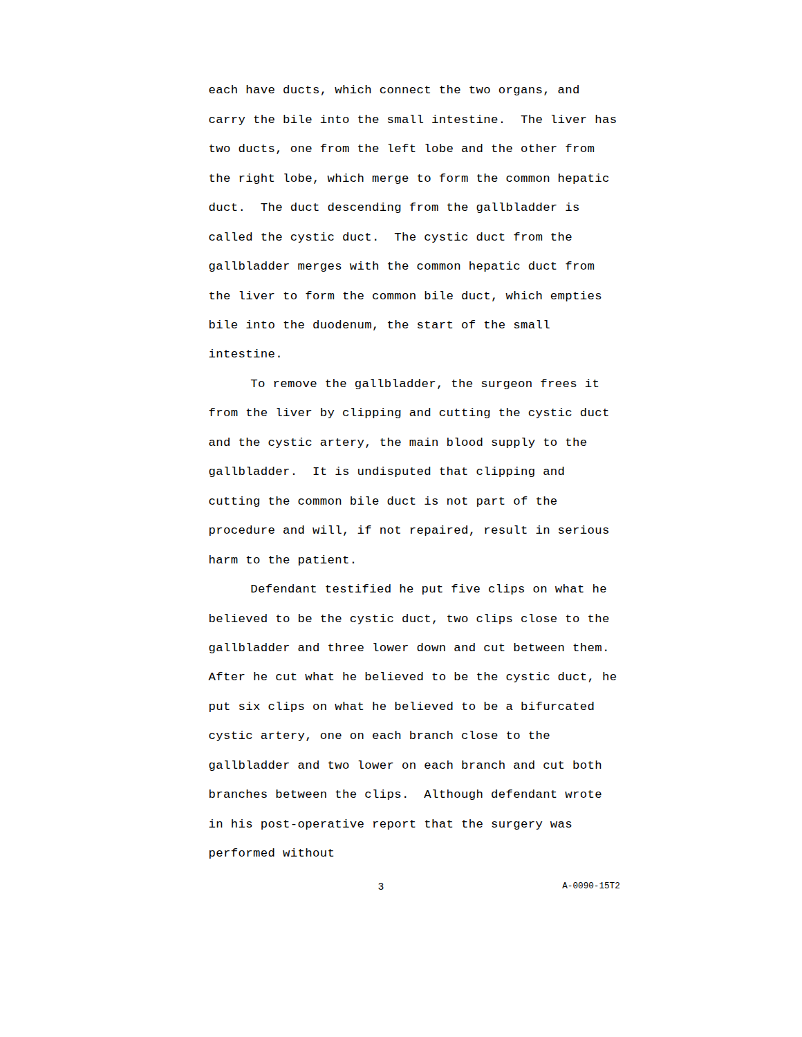each have ducts, which connect the two organs, and carry the bile into the small intestine. The liver has two ducts, one from the left lobe and the other from the right lobe, which merge to form the common hepatic duct. The duct descending from the gallbladder is called the cystic duct. The cystic duct from the gallbladder merges with the common hepatic duct from the liver to form the common bile duct, which empties bile into the duodenum, the start of the small intestine.
To remove the gallbladder, the surgeon frees it from the liver by clipping and cutting the cystic duct and the cystic artery, the main blood supply to the gallbladder. It is undisputed that clipping and cutting the common bile duct is not part of the procedure and will, if not repaired, result in serious harm to the patient.
Defendant testified he put five clips on what he believed to be the cystic duct, two clips close to the gallbladder and three lower down and cut between them. After he cut what he believed to be the cystic duct, he put six clips on what he believed to be a bifurcated cystic artery, one on each branch close to the gallbladder and two lower on each branch and cut both branches between the clips. Although defendant wrote in his post-operative report that the surgery was performed without
3 A-0090-15T2